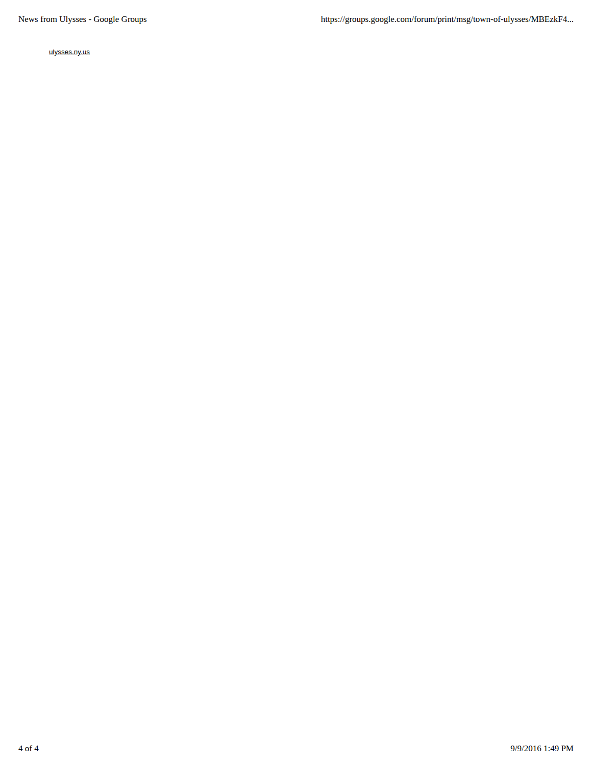News from Ulysses - Google Groups
https://groups.google.com/forum/print/msg/town-of-ulysses/MBEzkF4...
ulysses.ny.us
4 of 4
9/9/2016 1:49 PM